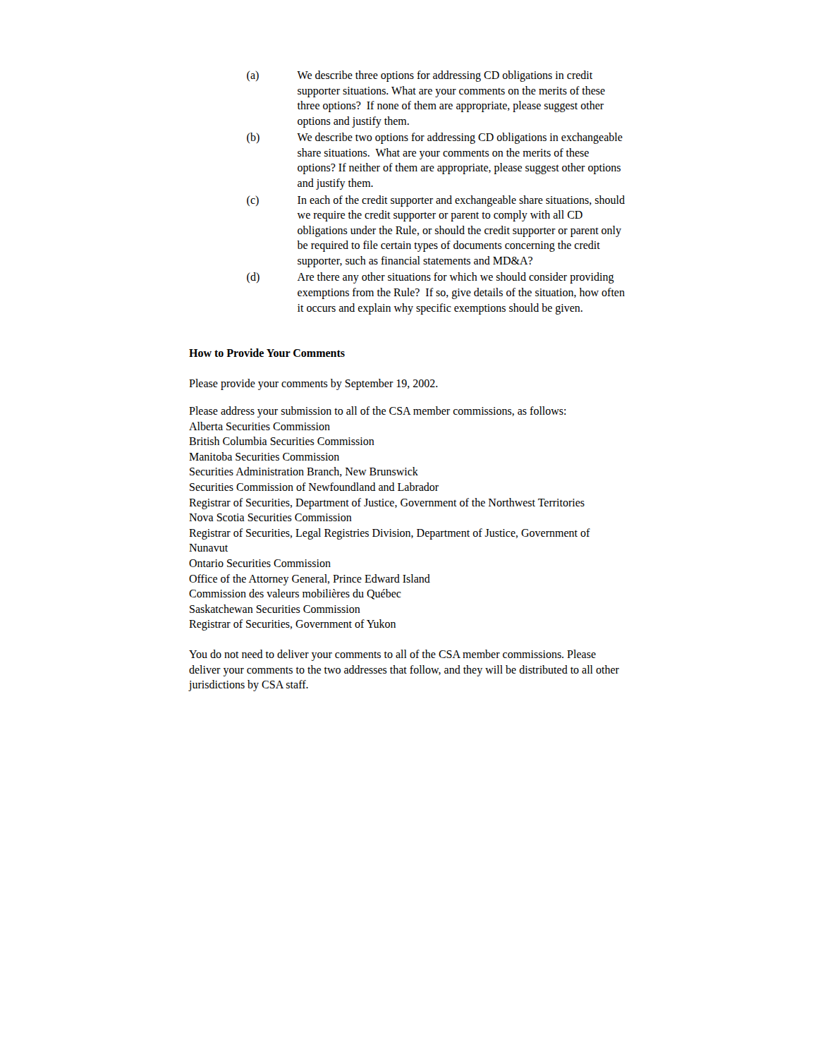(a) We describe three options for addressing CD obligations in credit supporter situations. What are your comments on the merits of these three options? If none of them are appropriate, please suggest other options and justify them.
(b) We describe two options for addressing CD obligations in exchangeable share situations. What are your comments on the merits of these options? If neither of them are appropriate, please suggest other options and justify them.
(c) In each of the credit supporter and exchangeable share situations, should we require the credit supporter or parent to comply with all CD obligations under the Rule, or should the credit supporter or parent only be required to file certain types of documents concerning the credit supporter, such as financial statements and MD&A?
(d) Are there any other situations for which we should consider providing exemptions from the Rule? If so, give details of the situation, how often it occurs and explain why specific exemptions should be given.
How to Provide Your Comments
Please provide your comments by September 19, 2002.
Please address your submission to all of the CSA member commissions, as follows:
Alberta Securities Commission
British Columbia Securities Commission
Manitoba Securities Commission
Securities Administration Branch, New Brunswick
Securities Commission of Newfoundland and Labrador
Registrar of Securities, Department of Justice, Government of the Northwest Territories
Nova Scotia Securities Commission
Registrar of Securities, Legal Registries Division, Department of Justice, Government of Nunavut
Ontario Securities Commission
Office of the Attorney General, Prince Edward Island
Commission des valeurs mobilières du Québec
Saskatchewan Securities Commission
Registrar of Securities, Government of Yukon
You do not need to deliver your comments to all of the CSA member commissions. Please deliver your comments to the two addresses that follow, and they will be distributed to all other jurisdictions by CSA staff.